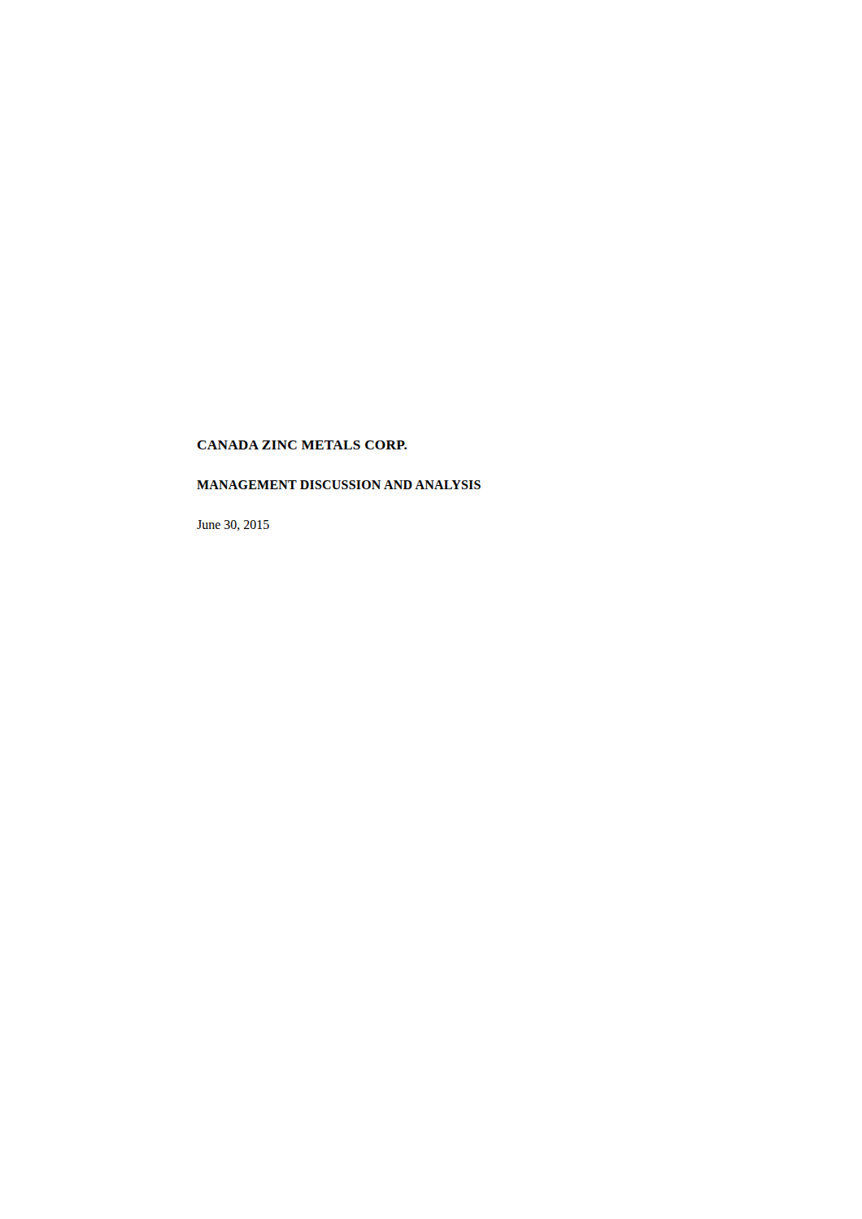CANADA ZINC METALS CORP.
MANAGEMENT DISCUSSION AND ANALYSIS
June 30, 2015